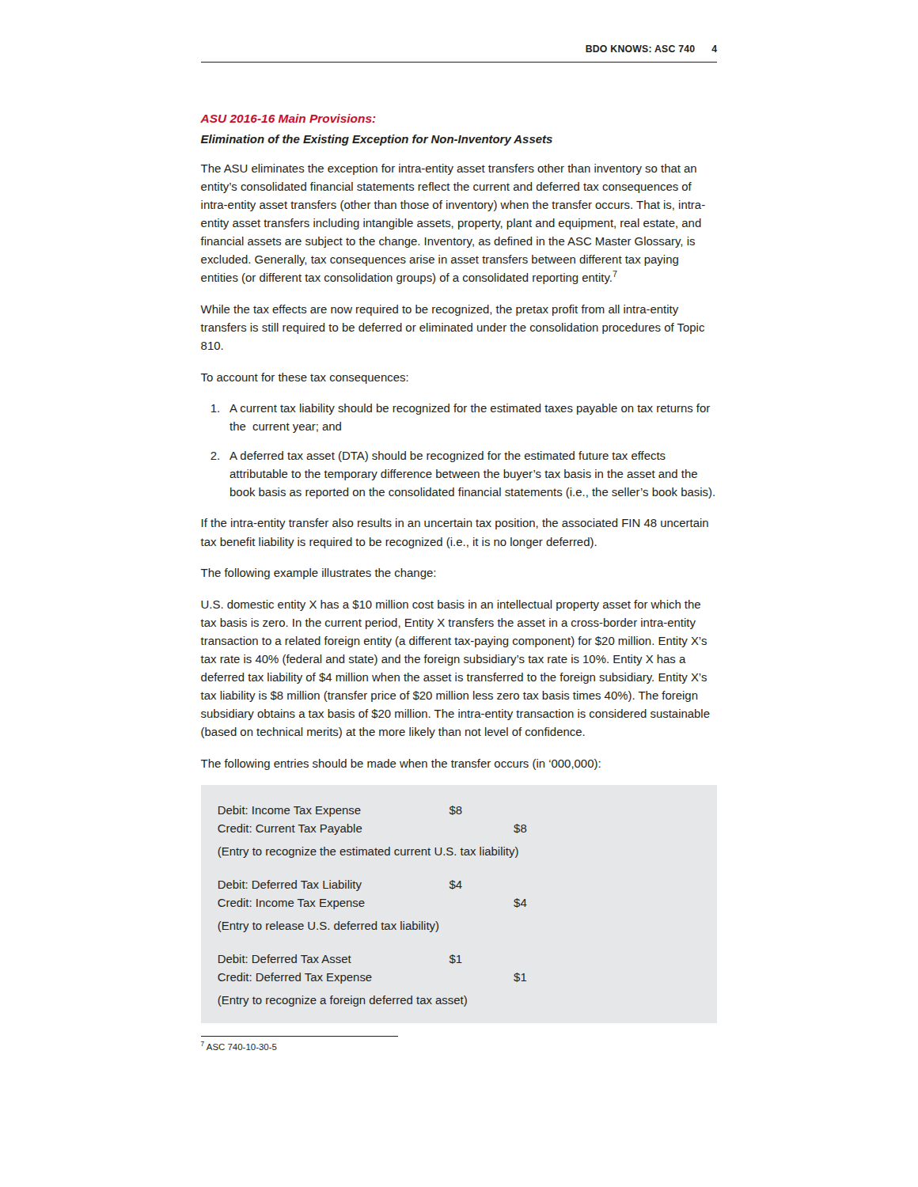BDO KNOWS: ASC 740 4
ASU 2016-16 Main Provisions:
Elimination of the Existing Exception for Non-Inventory Assets
The ASU eliminates the exception for intra-entity asset transfers other than inventory so that an entity’s consolidated financial statements reflect the current and deferred tax consequences of intra-entity asset transfers (other than those of inventory) when the transfer occurs. That is, intra-entity asset transfers including intangible assets, property, plant and equipment, real estate, and financial assets are subject to the change. Inventory, as defined in the ASC Master Glossary, is excluded. Generally, tax consequences arise in asset transfers between different tax paying entities (or different tax consolidation groups) of a consolidated reporting entity.7
While the tax effects are now required to be recognized, the pretax profit from all intra-entity transfers is still required to be deferred or eliminated under the consolidation procedures of Topic 810.
To account for these tax consequences:
A current tax liability should be recognized for the estimated taxes payable on tax returns for the current year; and
A deferred tax asset (DTA) should be recognized for the estimated future tax effects attributable to the temporary difference between the buyer’s tax basis in the asset and the book basis as reported on the consolidated financial statements (i.e., the seller’s book basis).
If the intra-entity transfer also results in an uncertain tax position, the associated FIN 48 uncertain tax benefit liability is required to be recognized (i.e., it is no longer deferred).
The following example illustrates the change:
U.S. domestic entity X has a $10 million cost basis in an intellectual property asset for which the tax basis is zero. In the current period, Entity X transfers the asset in a cross-border intra-entity transaction to a related foreign entity (a different tax-paying component) for $20 million. Entity X’s tax rate is 40% (federal and state) and the foreign subsidiary’s tax rate is 10%. Entity X has a deferred tax liability of $4 million when the asset is transferred to the foreign subsidiary. Entity X’s tax liability is $8 million (transfer price of $20 million less zero tax basis times 40%). The foreign subsidiary obtains a tax basis of $20 million. The intra-entity transaction is considered sustainable (based on technical merits) at the more likely than not level of confidence.
The following entries should be made when the transfer occurs (in ‘000,000):
Debit: Income Tax Expense$8
Credit: Current Tax Payable $8
(Entry to recognize the estimated current U.S. tax liability)
Debit: Deferred Tax Liability$4
Credit: Income Tax Expense $4
(Entry to release U.S. deferred tax liability)
Debit: Deferred Tax Asset$1
Credit: Deferred Tax Expense $1
(Entry to recognize a foreign deferred tax asset)
7 ASC 740-10-30-5